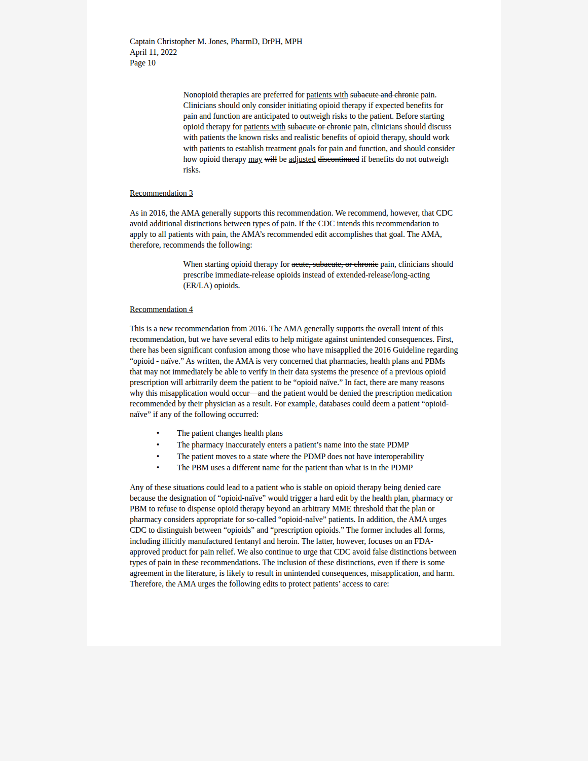Captain Christopher M. Jones, PharmD, DrPH, MPH
April 11, 2022
Page 10
Nonopioid therapies are preferred for patients with subacute and chronic pain. Clinicians should only consider initiating opioid therapy if expected benefits for pain and function are anticipated to outweigh risks to the patient. Before starting opioid therapy for patients with subacute or chronic pain, clinicians should discuss with patients the known risks and realistic benefits of opioid therapy, should work with patients to establish treatment goals for pain and function, and should consider how opioid therapy may will be adjusted discontinued if benefits do not outweigh risks.
Recommendation 3
As in 2016, the AMA generally supports this recommendation. We recommend, however, that CDC avoid additional distinctions between types of pain. If the CDC intends this recommendation to apply to all patients with pain, the AMA’s recommended edit accomplishes that goal. The AMA, therefore, recommends the following:
When starting opioid therapy for acute, subacute, or chronic pain, clinicians should prescribe immediate-release opioids instead of extended-release/long-acting (ER/LA) opioids.
Recommendation 4
This is a new recommendation from 2016. The AMA generally supports the overall intent of this recommendation, but we have several edits to help mitigate against unintended consequences. First, there has been significant confusion among those who have misapplied the 2016 Guideline regarding “opioid - naïve.” As written, the AMA is very concerned that pharmacies, health plans and PBMs that may not immediately be able to verify in their data systems the presence of a previous opioid prescription will arbitrarily deem the patient to be “opioid naïve.” In fact, there are many reasons why this misapplication would occur—and the patient would be denied the prescription medication recommended by their physician as a result. For example, databases could deem a patient “opioid-naïve” if any of the following occurred:
The patient changes health plans
The pharmacy inaccurately enters a patient’s name into the state PDMP
The patient moves to a state where the PDMP does not have interoperability
The PBM uses a different name for the patient than what is in the PDMP
Any of these situations could lead to a patient who is stable on opioid therapy being denied care because the designation of “opioid-naïve” would trigger a hard edit by the health plan, pharmacy or PBM to refuse to dispense opioid therapy beyond an arbitrary MME threshold that the plan or pharmacy considers appropriate for so-called “opioid-naïve” patients. In addition, the AMA urges CDC to distinguish between “opioids” and “prescription opioids.” The former includes all forms, including illicitly manufactured fentanyl and heroin. The latter, however, focuses on an FDA-approved product for pain relief. We also continue to urge that CDC avoid false distinctions between types of pain in these recommendations. The inclusion of these distinctions, even if there is some agreement in the literature, is likely to result in unintended consequences, misapplication, and harm. Therefore, the AMA urges the following edits to protect patients’ access to care: